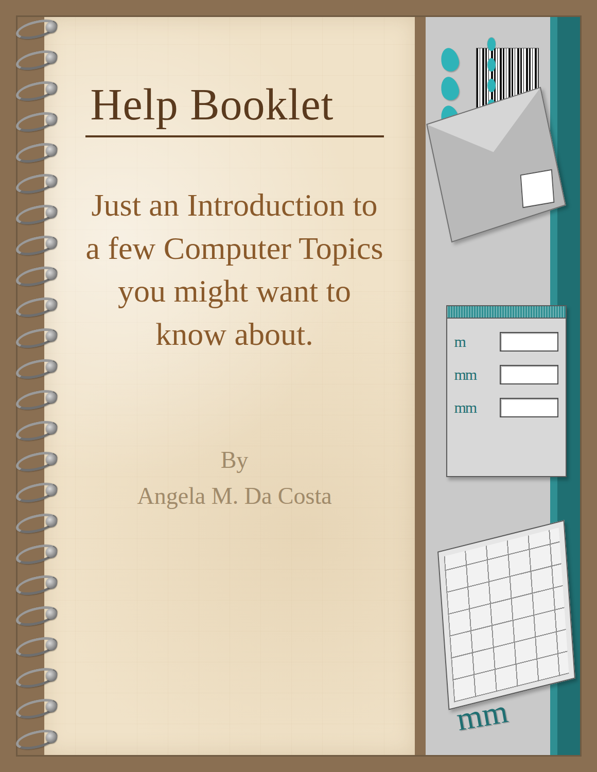Help Booklet
Just an Introduction to a few Computer Topics you might want to know about.
By Angela M. Da Costa
m
mm
mm
mm